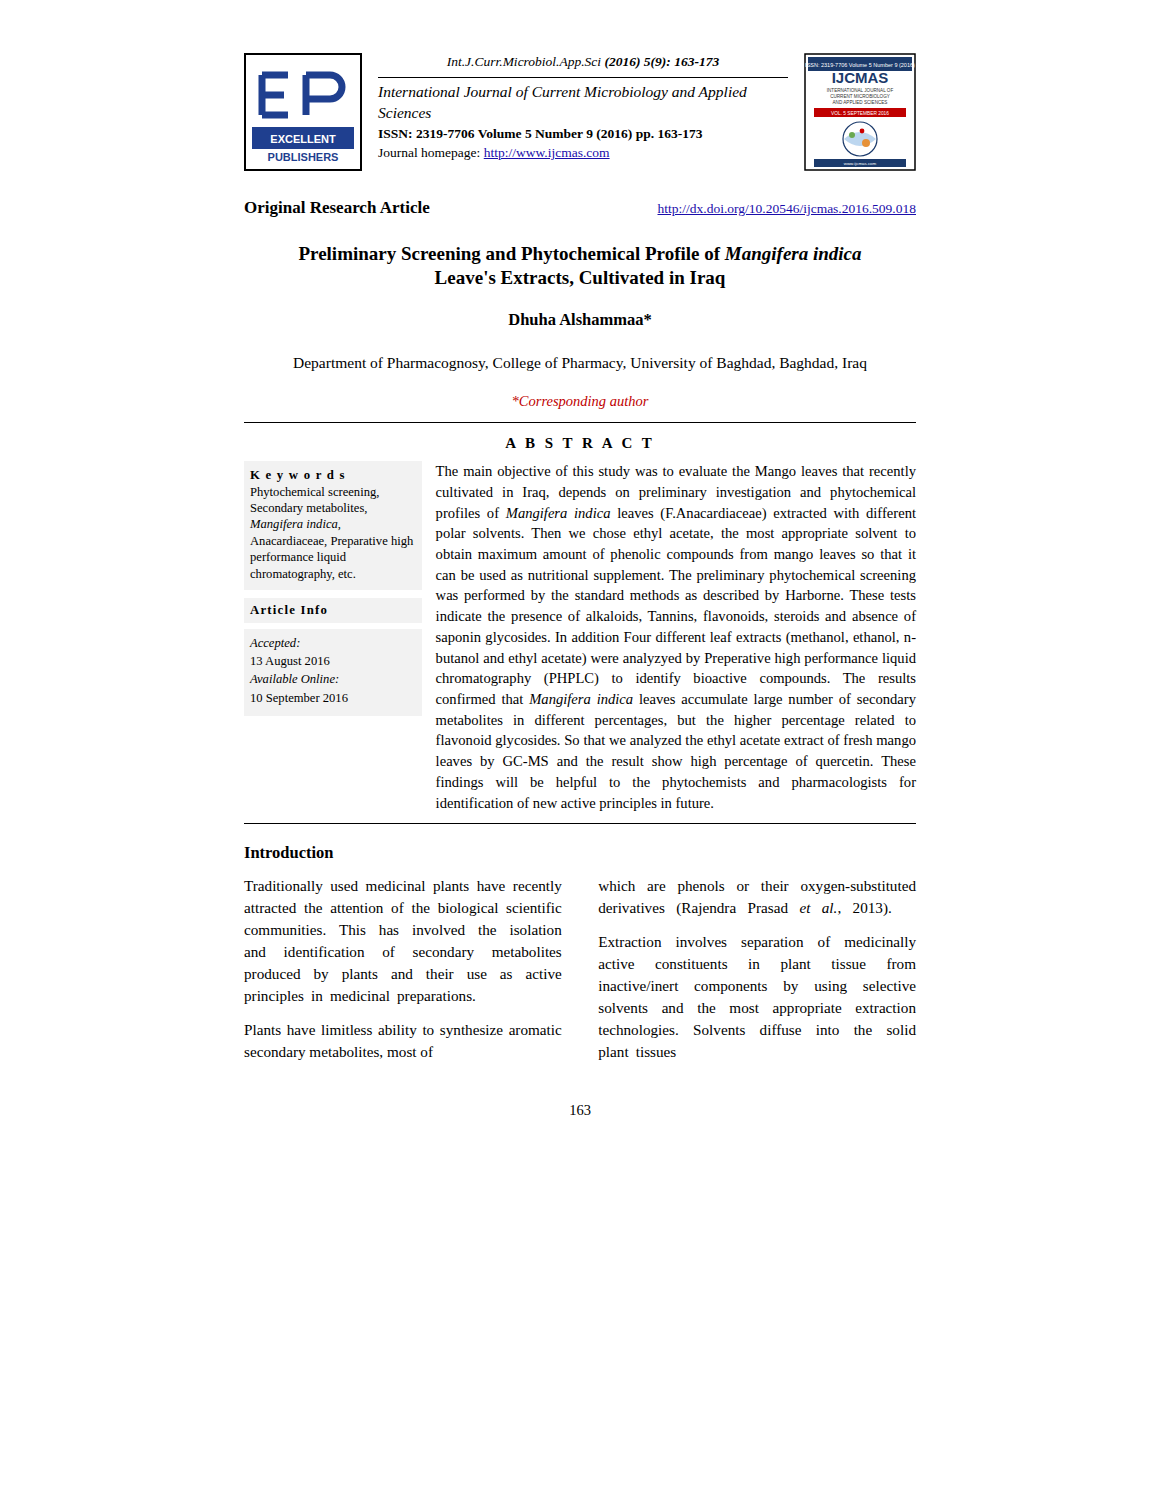EXCELLENT PUBLISHERS
Int.J.Curr.Microbiol.App.Sci (2016) 5(9): 163-173
International Journal of Current Microbiology and Applied Sciences
ISSN: 2319-7706 Volume 5 Number 9 (2016) pp. 163-173
Journal homepage: http://www.ijcmas.com
ISSN: 2319-7706 Volume 5 Number 9 (2016) IJCMAS INTERNATIONAL JOURNAL OF CURRENT MICROBIOLOGY AND APPLIED SCIENCES VOL. 5 SEPTEMBER 2016 www.ijcmas.com
Original Research Article
http://dx.doi.org/10.20546/ijcmas.2016.509.018
Preliminary Screening and Phytochemical Profile of Mangifera indica
Leave's Extracts, Cultivated in Iraq
Dhuha Alshammaa*
Department of Pharmacognosy, College of Pharmacy, University of Baghdad, Baghdad, Iraq
*Corresponding author
A B S T R A C T
K e y w o r d s
Phytochemical screening, Secondary metabolites, Mangifera indica, Anacardiaceae, Preparative high performance liquid chromatography, etc.
Article Info
Accepted:
13 August 2016
Available Online:
10 September 2016
The main objective of this study was to evaluate the Mango leaves that recently cultivated in Iraq, depends on preliminary investigation and phytochemical profiles of Mangifera indica leaves (F.Anacardiaceae) extracted with different polar solvents. Then we chose ethyl acetate, the most appropriate solvent to obtain maximum amount of phenolic compounds from mango leaves so that it can be used as nutritional supplement. The preliminary phytochemical screening was performed by the standard methods as described by Harborne. These tests indicate the presence of alkaloids, Tannins, flavonoids, steroids and absence of saponin glycosides. In addition Four different leaf extracts (methanol, ethanol, n-butanol and ethyl acetate) were analyzyed by Preperative high performance liquid chromatography (PHPLC) to identify bioactive compounds. The results confirmed that Mangifera indica leaves accumulate large number of secondary metabolites in different percentages, but the higher percentage related to flavonoid glycosides. So that we analyzed the ethyl acetate extract of fresh mango leaves by GC-MS and the result show high percentage of quercetin. These findings will be helpful to the phytochemists and pharmacologists for identification of new active principles in future.
Introduction
Traditionally used medicinal plants have recently attracted the attention of the biological scientific communities. This has involved the isolation and identification of secondary metabolites produced by plants and their use as active principles in medicinal preparations.
Plants have limitless ability to synthesize aromatic secondary metabolites, most of
which are phenols or their oxygen-substituted derivatives (Rajendra Prasad et al., 2013).
Extraction involves separation of medicinally active constituents in plant tissue from inactive/inert components by using selective solvents and the most appropriate extraction technologies. Solvents diffuse into the solid plant tissues
163